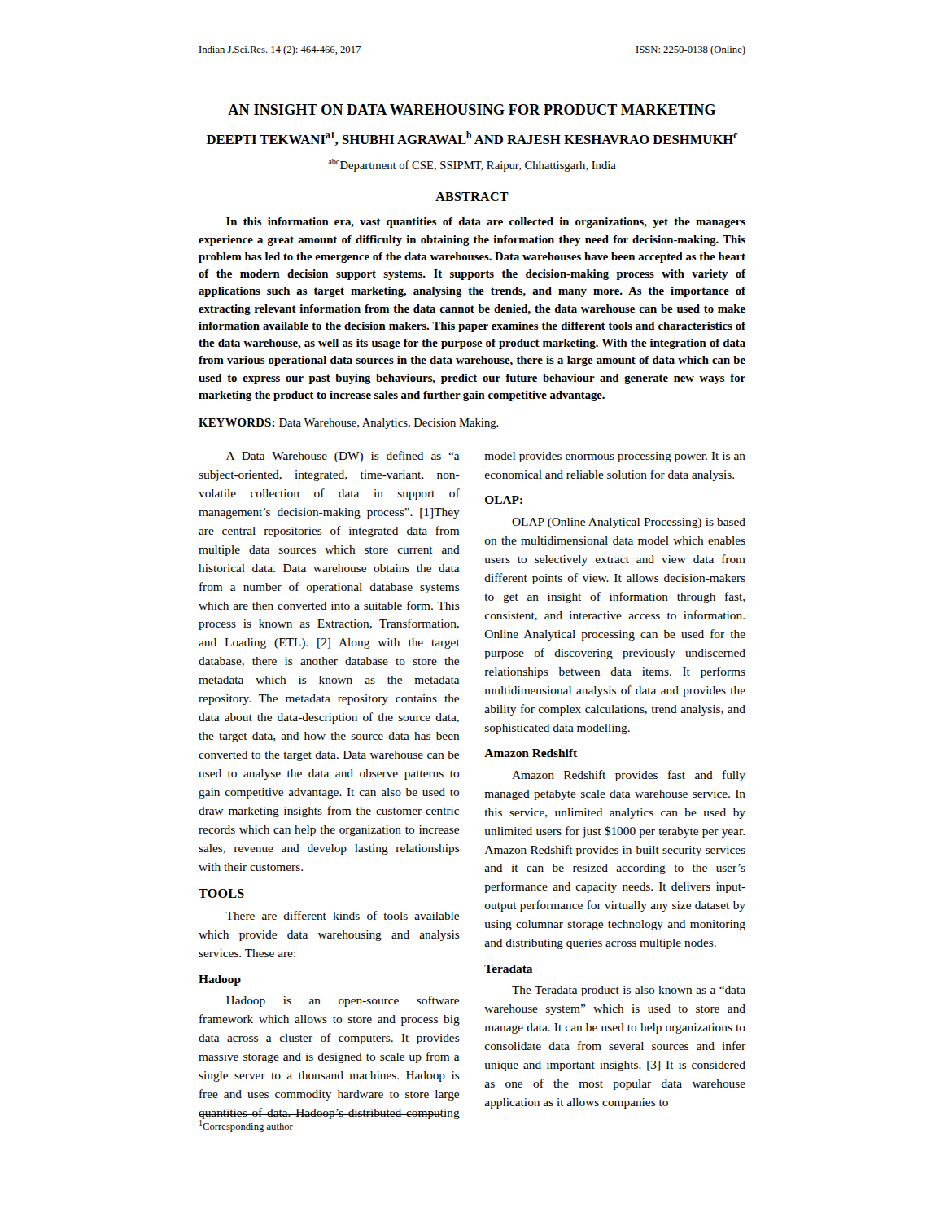Indian J.Sci.Res. 14 (2): 464-466, 2017 ISSN: 2250-0138 (Online)
AN INSIGHT ON DATA WAREHOUSING FOR PRODUCT MARKETING
DEEPTI TEKWANIa1, SHUBHI AGRAWALb AND RAJESH KESHAVRAO DESHMUKHc
abcDepartment of CSE, SSIPMT, Raipur, Chhattisgarh, India
ABSTRACT
In this information era, vast quantities of data are collected in organizations, yet the managers experience a great amount of difficulty in obtaining the information they need for decision-making. This problem has led to the emergence of the data warehouses. Data warehouses have been accepted as the heart of the modern decision support systems. It supports the decision-making process with variety of applications such as target marketing, analysing the trends, and many more. As the importance of extracting relevant information from the data cannot be denied, the data warehouse can be used to make information available to the decision makers. This paper examines the different tools and characteristics of the data warehouse, as well as its usage for the purpose of product marketing. With the integration of data from various operational data sources in the data warehouse, there is a large amount of data which can be used to express our past buying behaviours, predict our future behaviour and generate new ways for marketing the product to increase sales and further gain competitive advantage.
KEYWORDS: Data Warehouse, Analytics, Decision Making.
A Data Warehouse (DW) is defined as “a subject-oriented, integrated, time-variant, non-volatile collection of data in support of management’s decision-making process”. [1]They are central repositories of integrated data from multiple data sources which store current and historical data. Data warehouse obtains the data from a number of operational database systems which are then converted into a suitable form. This process is known as Extraction, Transformation, and Loading (ETL). [2] Along with the target database, there is another database to store the metadata which is known as the metadata repository. The metadata repository contains the data about the data-description of the source data, the target data, and how the source data has been converted to the target data. Data warehouse can be used to analyse the data and observe patterns to gain competitive advantage. It can also be used to draw marketing insights from the customer-centric records which can help the organization to increase sales, revenue and develop lasting relationships with their customers.
TOOLS
There are different kinds of tools available which provide data warehousing and analysis services. These are:
Hadoop
Hadoop is an open-source software framework which allows to store and process big data across a cluster of computers. It provides massive storage and is designed to scale up from a single server to a thousand machines. Hadoop is free and uses commodity hardware to store large quantities of data. Hadoop’s distributed computing model provides enormous processing power. It is an economical and reliable solution for data analysis.
OLAP:
OLAP (Online Analytical Processing) is based on the multidimensional data model which enables users to selectively extract and view data from different points of view. It allows decision-makers to get an insight of information through fast, consistent, and interactive access to information. Online Analytical processing can be used for the purpose of discovering previously undiscerned relationships between data items. It performs multidimensional analysis of data and provides the ability for complex calculations, trend analysis, and sophisticated data modelling.
Amazon Redshift
Amazon Redshift provides fast and fully managed petabyte scale data warehouse service. In this service, unlimited analytics can be used by unlimited users for just $1000 per terabyte per year. Amazon Redshift provides in-built security services and it can be resized according to the user’s performance and capacity needs. It delivers input-output performance for virtually any size dataset by using columnar storage technology and monitoring and distributing queries across multiple nodes.
Teradata
The Teradata product is also known as a “data warehouse system” which is used to store and manage data. It can be used to help organizations to consolidate data from several sources and infer unique and important insights. [3] It is considered as one of the most popular data warehouse application as it allows companies to
1Corresponding author